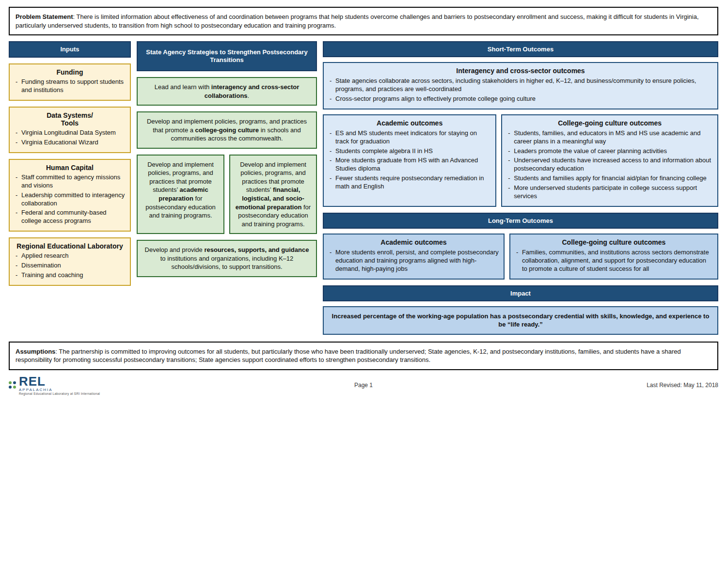Problem Statement: There is limited information about effectiveness of and coordination between programs that help students overcome challenges and barriers to postsecondary enrollment and success, making it difficult for students in Virginia, particularly underserved students, to transition from high school to postsecondary education and training programs.
Inputs
Funding
Funding streams to support students and institutions
Data Systems/
Tools
Virginia Longitudinal Data System
Virginia Educational Wizard
Human Capital
Staff committed to agency missions and visions
Leadership committed to interagency collaboration
Federal and community-based college access programs
Regional Educational Laboratory
Applied research
Dissemination
Training and coaching
State Agency Strategies to Strengthen Postsecondary Transitions
Lead and learn with interagency and cross-sector collaborations.
Develop and implement policies, programs, and practices that promote a college-going culture in schools and communities across the commonwealth.
Develop and implement policies, programs, and practices that promote students’ academic preparation for postsecondary education and training programs.
Develop and implement policies, programs, and practices that promote students’ financial, logistical, and socio-emotional preparation for postsecondary education and training programs.
Develop and provide resources, supports, and guidance to institutions and organizations, including K–12 schools/divisions, to support transitions.
Short-Term Outcomes
Interagency and cross-sector outcomes
State agencies collaborate across sectors, including stakeholders in higher ed, K–12, and business/community to ensure policies, programs, and practices are well-coordinated
Cross-sector programs align to effectively promote college going culture
Academic outcomes
ES and MS students meet indicators for staying on track for graduation
Students complete algebra II in HS
More students graduate from HS with an Advanced Studies diploma
Fewer students require postsecondary remediation in math and English
College-going culture outcomes
Students, families, and educators in MS and HS use academic and career plans in a meaningful way
Leaders promote the value of career planning activities
Underserved students have increased access to and information about postsecondary education
Students and families apply for financial aid/plan for financing college
More underserved students participate in college success support services
Long-Term Outcomes
Academic outcomes
More students enroll, persist, and complete postsecondary education and training programs aligned with high-demand, high-paying jobs
College-going culture outcomes
Families, communities, and institutions across sectors demonstrate collaboration, alignment, and support for postsecondary education to promote a culture of student success for all
Impact
Increased percentage of the working-age population has a postsecondary credential with skills, knowledge, and experience to be “life ready.”
Assumptions: The partnership is committed to improving outcomes for all students, but particularly those who have been traditionally underserved; State agencies, K-12, and postsecondary institutions, families, and students have a shared responsibility for promoting successful postsecondary transitions; State agencies support coordinated efforts to strengthen postsecondary transitions.
REL
Appalachia
Regional Educational Laboratory at SRI International
Page 1
Last Revised: May 11, 2018